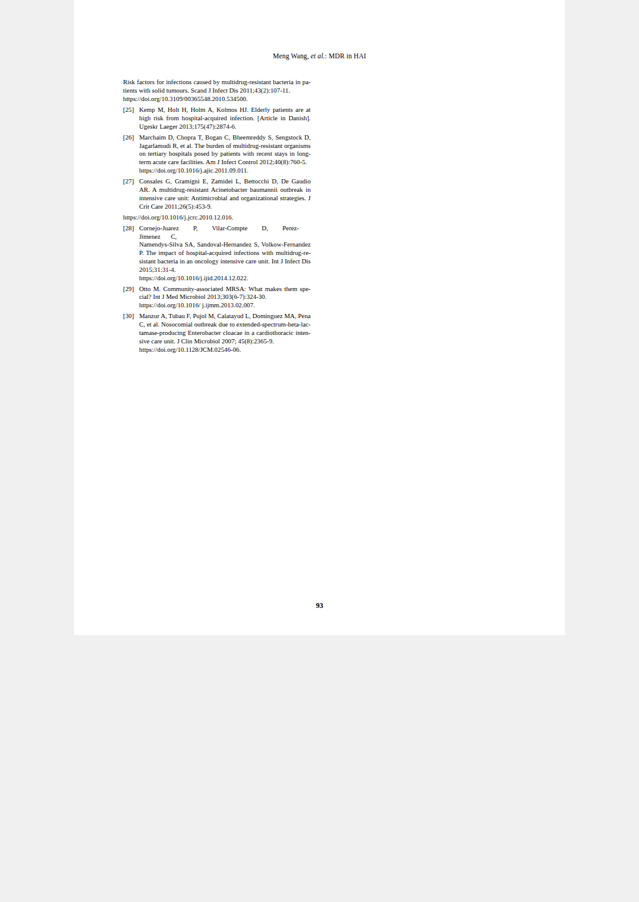Meng Wang, et al.: MDR in HAI
Risk factors for infections caused by multidrug-resistant bacteria in patients with solid tumours. Scand J Infect Dis 2011;43(2):107-11. https://doi.org/10.3109/00365548.2010.534500.
[25] Kemp M, Holt H, Holm A, Kolmos HJ. Elderly patients are at high risk from hospital-acquired infection. [Article in Danish]. Ugeskr Laeger 2013;175(47):2874-6.
[26] Marchaim D, Chopra T, Bogan C, Bheemreddy S, Sengstock D, Jagarlamudi R, et al. The burden of multidrug-resistant organisms on tertiary hospitals posed by patients with recent stays in long-term acute care facilities. Am J Infect Control 2012;40(8):760-5. https://doi.org/10.1016/j.ajic.2011.09.011.
[27] Consales G, Gramigni E, Zamidei L, Bettocchi D, De Gaudio AR. A multidrug-resistant Acinetobacter baumannii outbreak in intensive care unit: Antimicrobial and organizational strategies. J Crit Care 2011;26(5):453-9.
https://doi.org/10.1016/j.jcrc.2010.12.016.
[28] Cornejo-Juarez P, Vilar-Compte D, Perez-Jimenez C, Namendys-Silva SA, Sandoval-Hernandez S, Volkow-Fernandez P. The impact of hospital-acquired infections with multidrug-resistant bacteria in an oncology intensive care unit. Int J Infect Dis 2015;31:31-4. https://doi.org/10.1016/j.ijid.2014.12.022.
[29] Otto M. Community-associated MRSA: What makes them special? Int J Med Microbiol 2013;303(6-7):324-30. https://doi.org/10.1016/ j.ijmm.2013.02.007.
[30] Manzur A, Tubau F, Pujol M, Calatayud L, Dominguez MA, Pena C, et al. Nosocomial outbreak due to extended-spectrum-beta-lactamase-producing Enterobacter cloacae in a cardiothoracic intensive care unit. J Clin Microbiol 2007; 45(8):2365-9. https://doi.org/10.1128/JCM.02546-06.
93